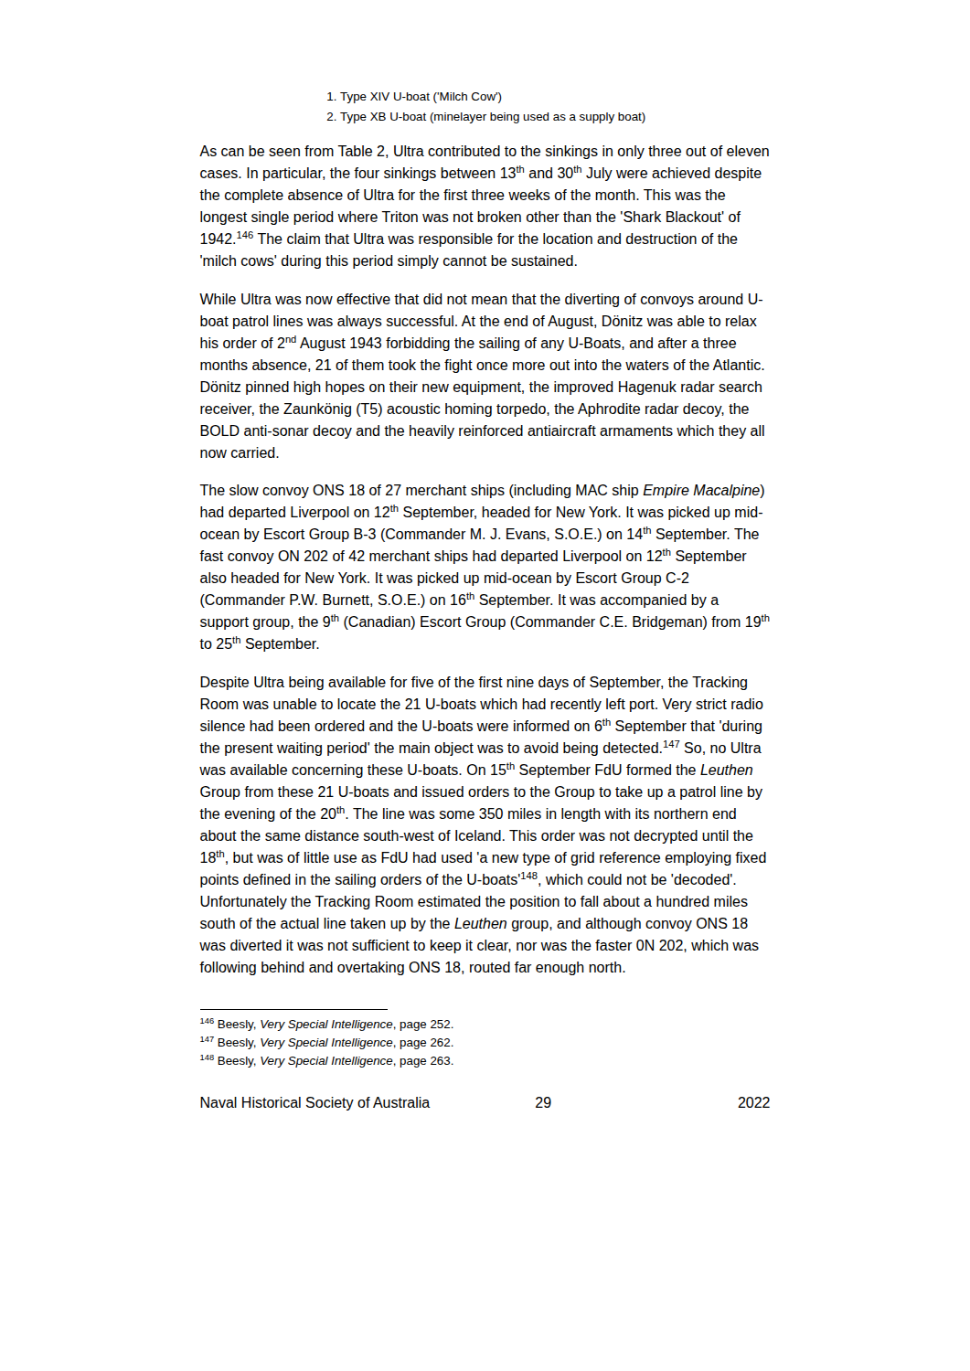Type XIV U-boat ('Milch Cow')
Type XB U-boat (minelayer being used as a supply boat)
As can be seen from Table 2, Ultra contributed to the sinkings in only three out of eleven cases. In particular, the four sinkings between 13th and 30th July were achieved despite the complete absence of Ultra for the first three weeks of the month. This was the longest single period where Triton was not broken other than the 'Shark Blackout' of 1942.146 The claim that Ultra was responsible for the location and destruction of the 'milch cows' during this period simply cannot be sustained.
While Ultra was now effective that did not mean that the diverting of convoys around U-boat patrol lines was always successful. At the end of August, Dönitz was able to relax his order of 2nd August 1943 forbidding the sailing of any U-Boats, and after a three months absence, 21 of them took the fight once more out into the waters of the Atlantic. Dönitz pinned high hopes on their new equipment, the improved Hagenuk radar search receiver, the Zaunkönig (T5) acoustic homing torpedo, the Aphrodite radar decoy, the BOLD anti-sonar decoy and the heavily reinforced antiaircraft armaments which they all now carried.
The slow convoy ONS 18 of 27 merchant ships (including MAC ship Empire Macalpine) had departed Liverpool on 12th September, headed for New York. It was picked up mid-ocean by Escort Group B-3 (Commander M. J. Evans, S.O.E.) on 14th September. The fast convoy ON 202 of 42 merchant ships had departed Liverpool on 12th September also headed for New York. It was picked up mid-ocean by Escort Group C-2 (Commander P.W. Burnett, S.O.E.) on 16th September. It was accompanied by a support group, the 9th (Canadian) Escort Group (Commander C.E. Bridgeman) from 19th to 25th September.
Despite Ultra being available for five of the first nine days of September, the Tracking Room was unable to locate the 21 U-boats which had recently left port. Very strict radio silence had been ordered and the U-boats were informed on 6th September that 'during the present waiting period' the main object was to avoid being detected.147 So, no Ultra was available concerning these U-boats. On 15th September FdU formed the Leuthen Group from these 21 U-boats and issued orders to the Group to take up a patrol line by the evening of the 20th. The line was some 350 miles in length with its northern end about the same distance south-west of Iceland. This order was not decrypted until the 18th, but was of little use as FdU had used 'a new type of grid reference employing fixed points defined in the sailing orders of the U-boats'148, which could not be 'decoded'. Unfortunately the Tracking Room estimated the position to fall about a hundred miles south of the actual line taken up by the Leuthen group, and although convoy ONS 18 was diverted it was not sufficient to keep it clear, nor was the faster 0N 202, which was following behind and overtaking ONS 18, routed far enough north.
146 Beesly, Very Special Intelligence, page 252.
147 Beesly, Very Special Intelligence, page 262.
148 Beesly, Very Special Intelligence, page 263.
Naval Historical Society of Australia 29 2022